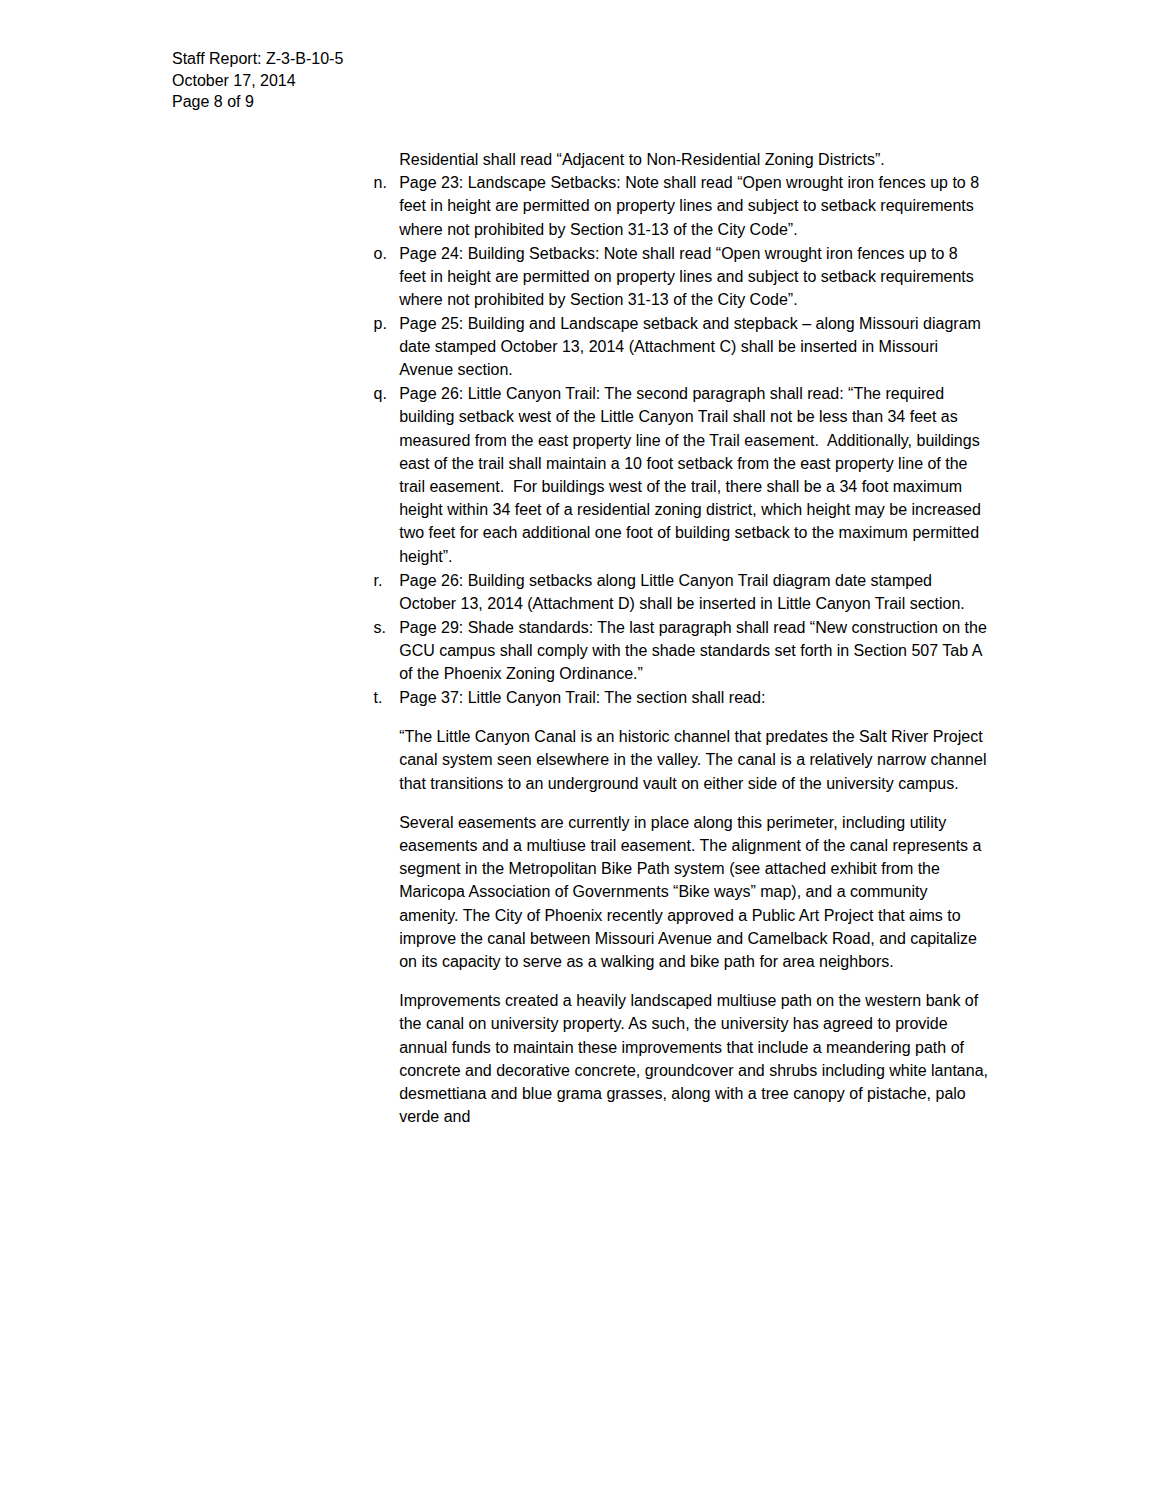Staff Report: Z-3-B-10-5
October 17, 2014
Page 8 of 9
Residential shall read “Adjacent to Non-Residential Zoning Districts”.
n. Page 23: Landscape Setbacks: Note shall read “Open wrought iron fences up to 8 feet in height are permitted on property lines and subject to setback requirements where not prohibited by Section 31-13 of the City Code”.
o. Page 24: Building Setbacks: Note shall read “Open wrought iron fences up to 8 feet in height are permitted on property lines and subject to setback requirements where not prohibited by Section 31-13 of the City Code”.
p. Page 25: Building and Landscape setback and stepback – along Missouri diagram date stamped October 13, 2014 (Attachment C) shall be inserted in Missouri Avenue section.
q. Page 26: Little Canyon Trail: The second paragraph shall read: “The required building setback west of the Little Canyon Trail shall not be less than 34 feet as measured from the east property line of the Trail easement. Additionally, buildings east of the trail shall maintain a 10 foot setback from the east property line of the trail easement. For buildings west of the trail, there shall be a 34 foot maximum height within 34 feet of a residential zoning district, which height may be increased two feet for each additional one foot of building setback to the maximum permitted height”.
r. Page 26: Building setbacks along Little Canyon Trail diagram date stamped October 13, 2014 (Attachment D) shall be inserted in Little Canyon Trail section.
s. Page 29: Shade standards: The last paragraph shall read “New construction on the GCU campus shall comply with the shade standards set forth in Section 507 Tab A of the Phoenix Zoning Ordinance.”
t. Page 37: Little Canyon Trail: The section shall read:
“The Little Canyon Canal is an historic channel that predates the Salt River Project canal system seen elsewhere in the valley. The canal is a relatively narrow channel that transitions to an underground vault on either side of the university campus.
Several easements are currently in place along this perimeter, including utility easements and a multiuse trail easement. The alignment of the canal represents a segment in the Metropolitan Bike Path system (see attached exhibit from the Maricopa Association of Governments “Bike ways” map), and a community amenity. The City of Phoenix recently approved a Public Art Project that aims to improve the canal between Missouri Avenue and Camelback Road, and capitalize on its capacity to serve as a walking and bike path for area neighbors.
Improvements created a heavily landscaped multiuse path on the western bank of the canal on university property. As such, the university has agreed to provide annual funds to maintain these improvements that include a meandering path of concrete and decorative concrete, groundcover and shrubs including white lantana, desmettiana and blue grama grasses, along with a tree canopy of pistache, palo verde and